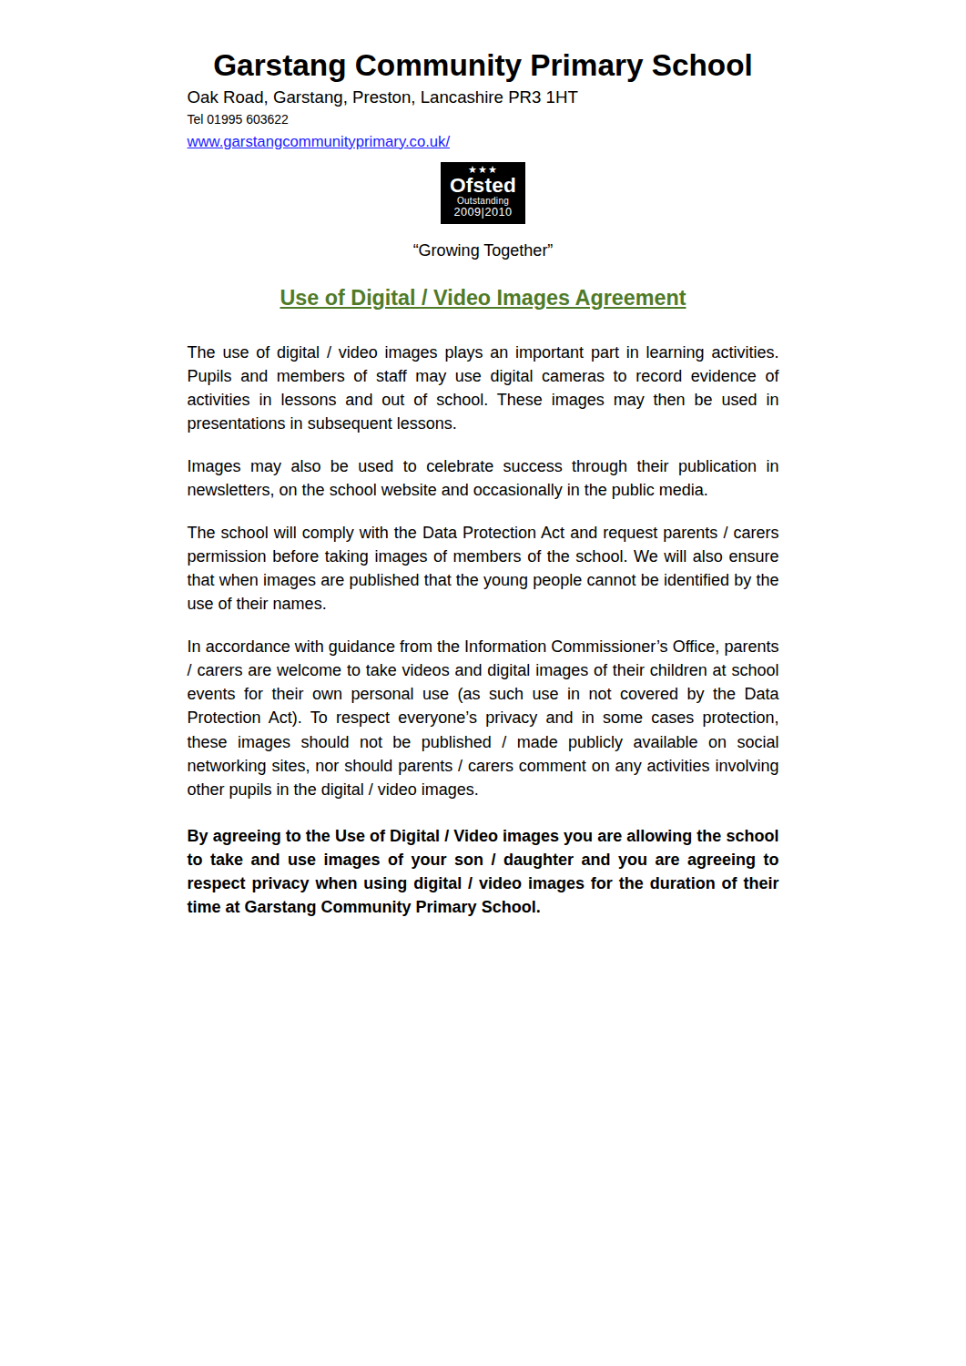Garstang Community Primary School
Oak Road, Garstang, Preston, Lancashire PR3 1HT
Tel 01995 603622
www.garstangcommunityprimary.co.uk/
★★★ Ofsted Outstanding 2009|2010
“Growing Together”
Use of Digital / Video Images Agreement
The use of digital / video images plays an important part in learning activities. Pupils and members of staff may use digital cameras to record evidence of activities in lessons and out of school. These images may then be used in presentations in subsequent lessons.
Images may also be used to celebrate success through their publication in newsletters, on the school website and occasionally in the public media.
The school will comply with the Data Protection Act and request parents / carers permission before taking images of members of the school. We will also ensure that when images are published that the young people cannot be identified by the use of their names.
In accordance with guidance from the Information Commissioner’s Office, parents / carers are welcome to take videos and digital images of their children at school events for their own personal use (as such use in not covered by the Data Protection Act). To respect everyone’s privacy and in some cases protection, these images should not be published / made publicly available on social networking sites, nor should parents / carers comment on any activities involving other pupils in the digital / video images.
By agreeing to the Use of Digital / Video images you are allowing the school to take and use images of your son / daughter and you are agreeing to respect privacy when using digital / video images for the duration of their time at Garstang Community Primary School.